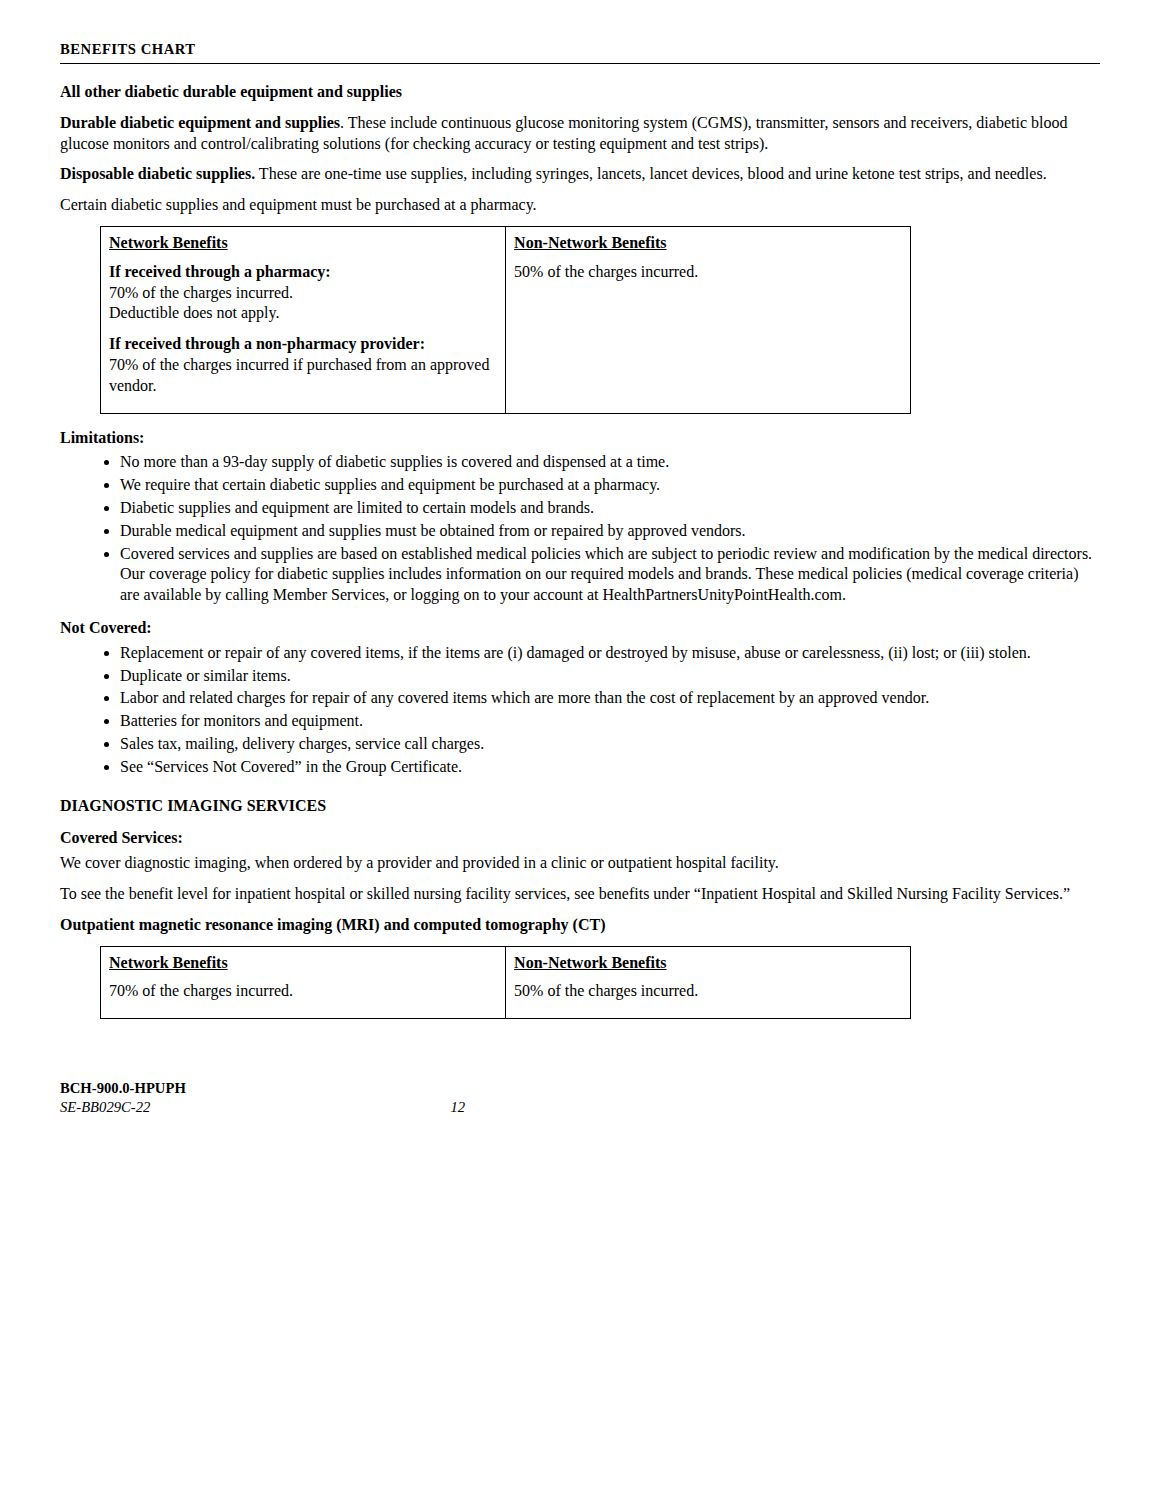BENEFITS CHART
All other diabetic durable equipment and supplies
Durable diabetic equipment and supplies. These include continuous glucose monitoring system (CGMS), transmitter, sensors and receivers, diabetic blood glucose monitors and control/calibrating solutions (for checking accuracy or testing equipment and test strips).
Disposable diabetic supplies. These are one-time use supplies, including syringes, lancets, lancet devices, blood and urine ketone test strips, and needles.
Certain diabetic supplies and equipment must be purchased at a pharmacy.
| Network Benefits If received through a pharmacy: 70% of the charges incurred. Deductible does not apply. If received through a non-pharmacy provider: 70% of the charges incurred if purchased from an approved vendor. | Non-Network Benefits 50% of the charges incurred. |
Limitations:
No more than a 93-day supply of diabetic supplies is covered and dispensed at a time.
We require that certain diabetic supplies and equipment be purchased at a pharmacy.
Diabetic supplies and equipment are limited to certain models and brands.
Durable medical equipment and supplies must be obtained from or repaired by approved vendors.
Covered services and supplies are based on established medical policies which are subject to periodic review and modification by the medical directors. Our coverage policy for diabetic supplies includes information on our required models and brands. These medical policies (medical coverage criteria) are available by calling Member Services, or logging on to your account at HealthPartnersUnityPointHealth.com.
Not Covered:
Replacement or repair of any covered items, if the items are (i) damaged or destroyed by misuse, abuse or carelessness, (ii) lost; or (iii) stolen.
Duplicate or similar items.
Labor and related charges for repair of any covered items which are more than the cost of replacement by an approved vendor.
Batteries for monitors and equipment.
Sales tax, mailing, delivery charges, service call charges.
See “Services Not Covered” in the Group Certificate.
DIAGNOSTIC IMAGING SERVICES
Covered Services:
We cover diagnostic imaging, when ordered by a provider and provided in a clinic or outpatient hospital facility.
To see the benefit level for inpatient hospital or skilled nursing facility services, see benefits under “Inpatient Hospital and Skilled Nursing Facility Services.”
Outpatient magnetic resonance imaging (MRI) and computed tomography (CT)
| Network Benefits 70% of the charges incurred. | Non-Network Benefits 50% of the charges incurred. |
BCH-900.0-HPUPH
SE-BB029C-2212